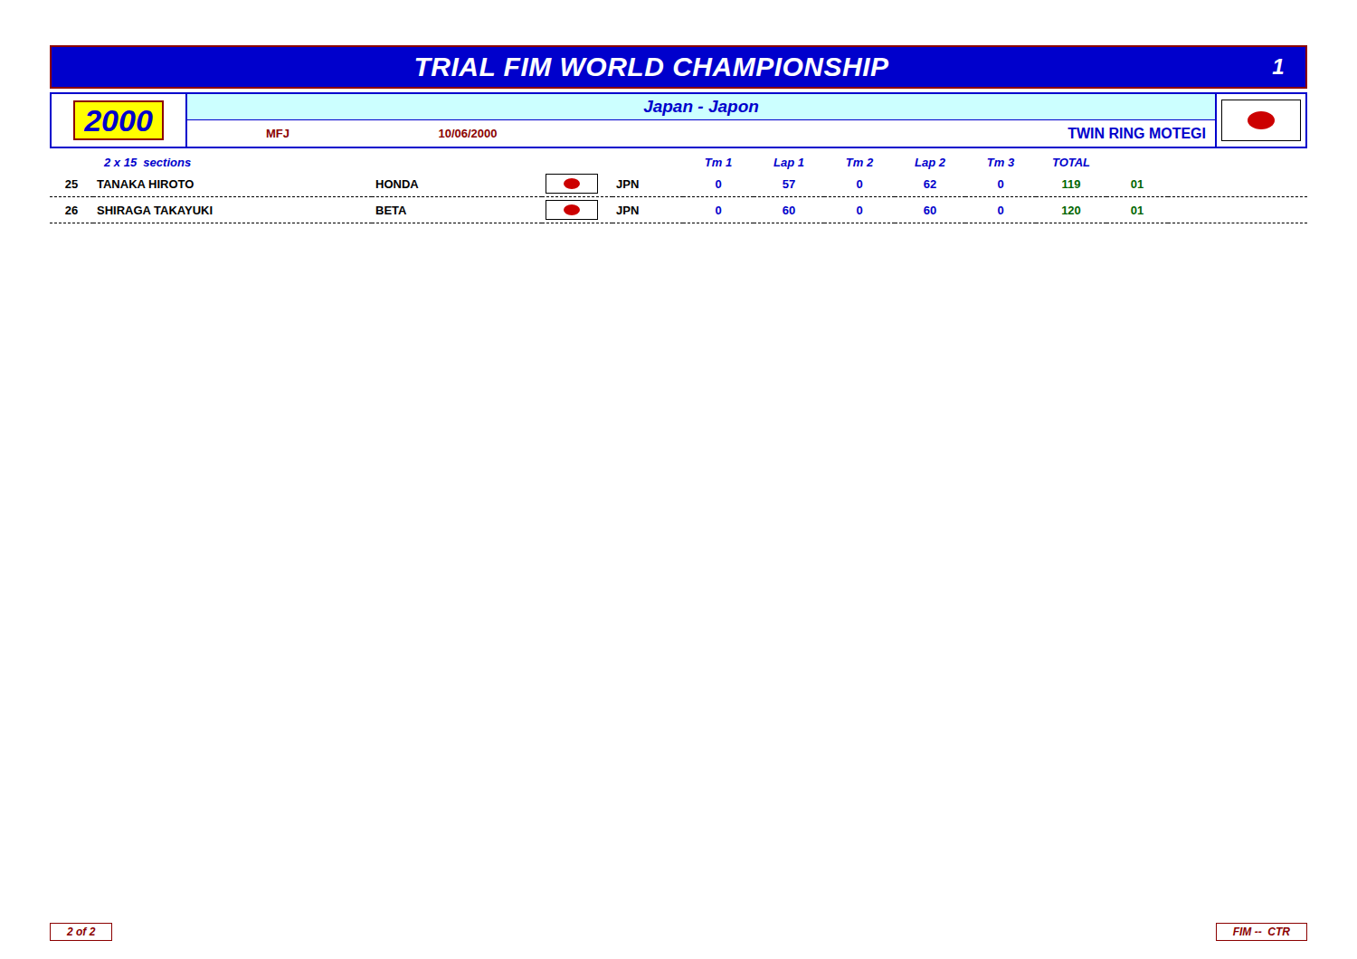TRIAL FIM WORLD CHAMPIONSHIP
1
2000
Japan - Japon
MFJ
10/06/2000
TWIN RING MOTEGI
| 2 x 15 sections | Tm 1 | Lap 1 | Tm 2 | Lap 2 | Tm 3 | TOTAL | | |
| --- | --- | --- | --- | --- | --- | --- | --- | --- |
| 25 | TANAKA HIROTO | HONDA | | JPN | 0 | 57 | 0 | 62 | 0 | 119 | 01 | |
| 26 | SHIRAGA TAKAYUKI | BETA | | JPN | 0 | 60 | 0 | 60 | 0 | 120 | 01 | |
2 of 2
FIM -- CTR